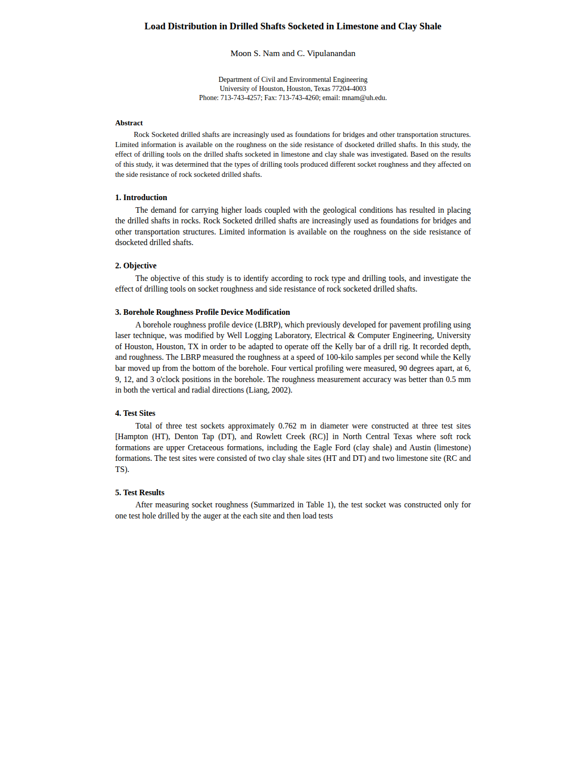Load Distribution in Drilled Shafts Socketed in Limestone and Clay Shale
Moon S. Nam and C. Vipulanandan
Department of Civil and Environmental Engineering
University of Houston, Houston, Texas 77204-4003
Phone: 713-743-4257; Fax: 713-743-4260; email: mnam@uh.edu.
Abstract
Rock Socketed drilled shafts are increasingly used as foundations for bridges and other transportation structures. Limited information is available on the roughness on the side resistance of dsocketed drilled shafts. In this study, the effect of drilling tools on the drilled shafts socketed in limestone and clay shale was investigated. Based on the results of this study, it was determined that the types of drilling tools produced different socket roughness and they affected on the side resistance of rock socketed drilled shafts.
1. Introduction
The demand for carrying higher loads coupled with the geological conditions has resulted in placing the drilled shafts in rocks. Rock Socketed drilled shafts are increasingly used as foundations for bridges and other transportation structures. Limited information is available on the roughness on the side resistance of dsocketed drilled shafts.
2. Objective
The objective of this study is to identify according to rock type and drilling tools, and investigate the effect of drilling tools on socket roughness and side resistance of rock socketed drilled shafts.
3. Borehole Roughness Profile Device Modification
A borehole roughness profile device (LBRP), which previously developed for pavement profiling using laser technique, was modified by Well Logging Laboratory, Electrical & Computer Engineering, University of Houston, Houston, TX in order to be adapted to operate off the Kelly bar of a drill rig. It recorded depth, and roughness. The LBRP measured the roughness at a speed of 100-kilo samples per second while the Kelly bar moved up from the bottom of the borehole. Four vertical profiling were measured, 90 degrees apart, at 6, 9, 12, and 3 o'clock positions in the borehole. The roughness measurement accuracy was better than 0.5 mm in both the vertical and radial directions (Liang, 2002).
4. Test Sites
Total of three test sockets approximately 0.762 m in diameter were constructed at three test sites [Hampton (HT), Denton Tap (DT), and Rowlett Creek (RC)] in North Central Texas where soft rock formations are upper Cretaceous formations, including the Eagle Ford (clay shale) and Austin (limestone) formations. The test sites were consisted of two clay shale sites (HT and DT) and two limestone site (RC and TS).
5. Test Results
After measuring socket roughness (Summarized in Table 1), the test socket was constructed only for one test hole drilled by the auger at the each site and then load tests